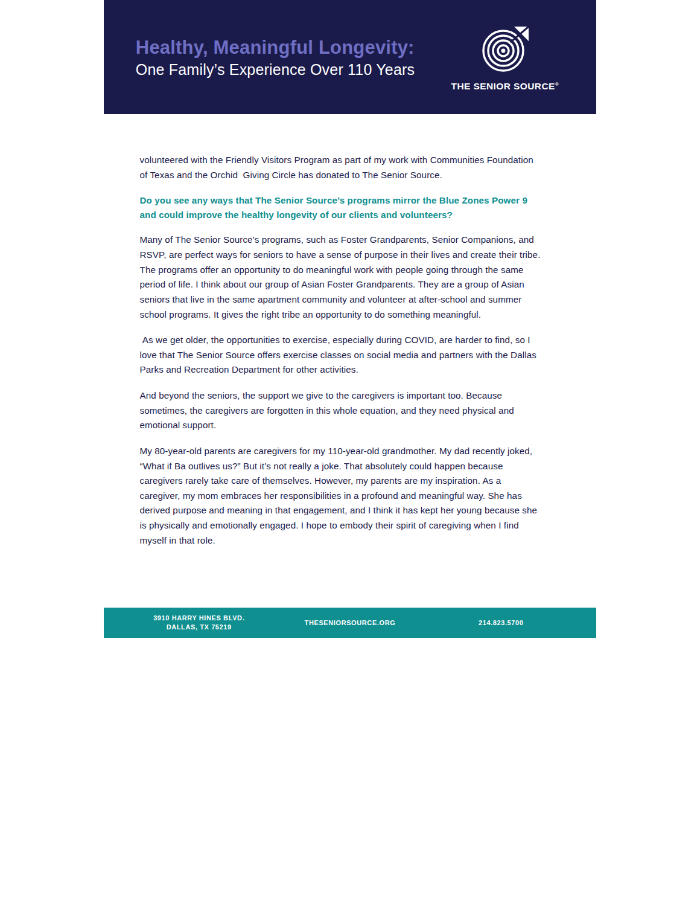Healthy, Meaningful Longevity:
One Family’s Experience Over 110 Years
THE SENIOR SOURCE®
volunteered with the Friendly Visitors Program as part of my work with Communities Foundation of Texas and the Orchid Giving Circle has donated to The Senior Source.
Do you see any ways that The Senior Source’s programs mirror the Blue Zones Power 9 and could improve the healthy longevity of our clients and volunteers?
Many of The Senior Source’s programs, such as Foster Grandparents, Senior Companions, and RSVP, are perfect ways for seniors to have a sense of purpose in their lives and create their tribe. The programs offer an opportunity to do meaningful work with people going through the same period of life. I think about our group of Asian Foster Grandparents. They are a group of Asian seniors that live in the same apartment community and volunteer at after-school and summer school programs. It gives the right tribe an opportunity to do something meaningful.
As we get older, the opportunities to exercise, especially during COVID, are harder to find, so I love that The Senior Source offers exercise classes on social media and partners with the Dallas Parks and Recreation Department for other activities.
And beyond the seniors, the support we give to the caregivers is important too. Because sometimes, the caregivers are forgotten in this whole equation, and they need physical and emotional support.
My 80-year-old parents are caregivers for my 110-year-old grandmother. My dad recently joked, “What if Ba outlives us?” But it’s not really a joke. That absolutely could happen because caregivers rarely take care of themselves. However, my parents are my inspiration. As a caregiver, my mom embraces her responsibilities in a profound and meaningful way. She has derived purpose and meaning in that engagement, and I think it has kept her young because she is physically and emotionally engaged. I hope to embody their spirit of caregiving when I find myself in that role.
3910 HARRY HINES BLVD.
DALLAS, TX 75219
THESENIORSOURCE.ORG
214.823.5700